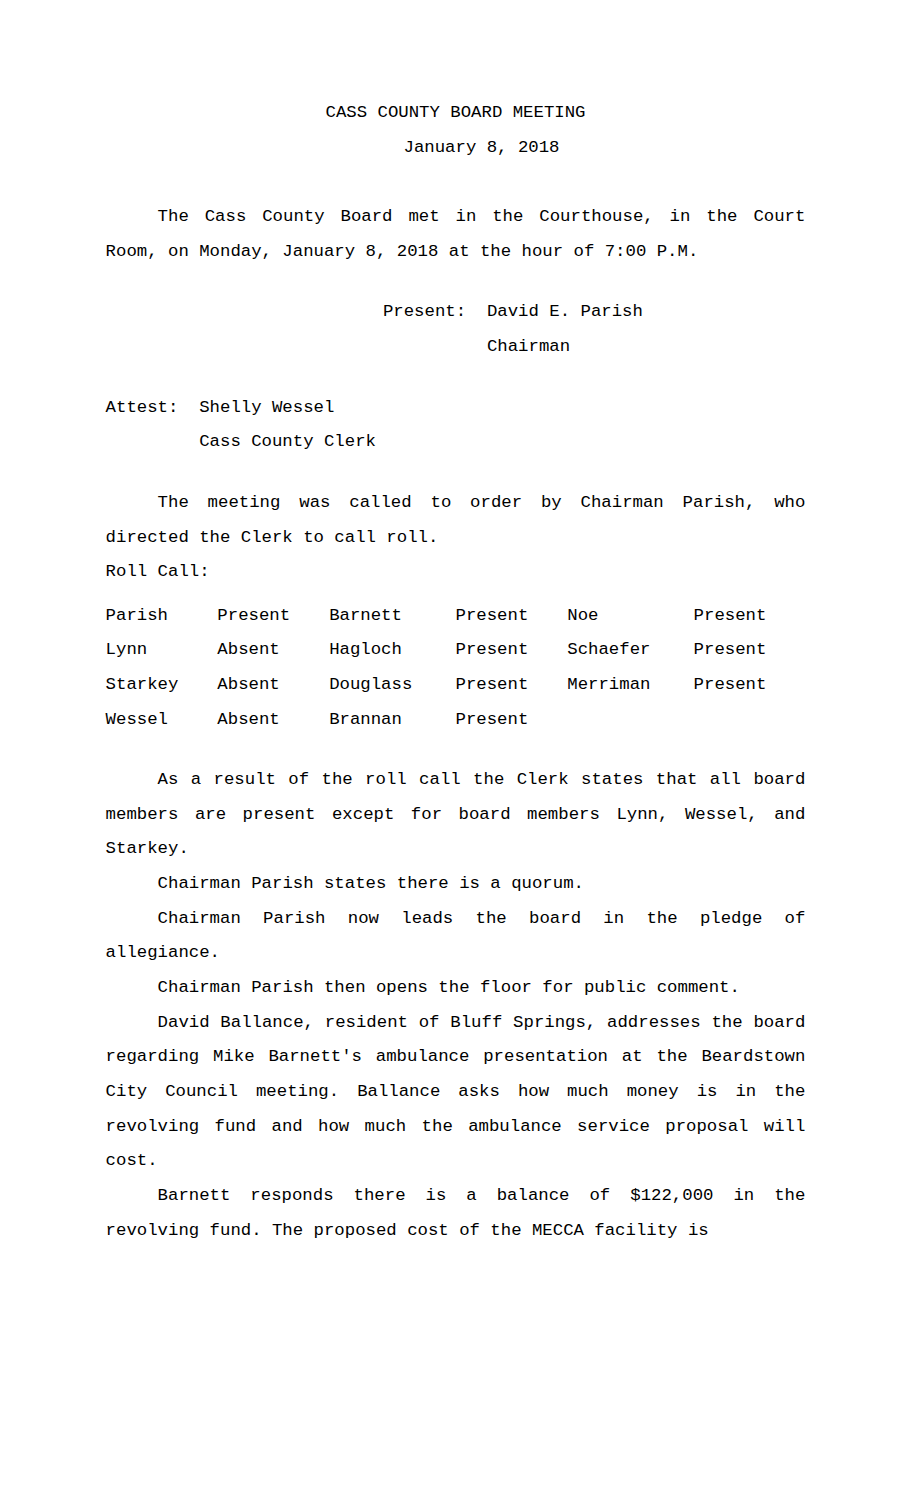CASS COUNTY BOARD MEETING
January 8, 2018
The Cass County Board met in the Courthouse, in the Court Room, on Monday, January 8, 2018 at the hour of 7:00 P.M.
Present: David E. Parish
Chairman
Attest: Shelly Wessel Cass County Clerk
The meeting was called to order by Chairman Parish, who directed the Clerk to call roll.
Roll Call:
| Parish | Present | Barnett | Present | Noe | Present |
| Lynn | Absent | Hagloch | Present | Schaefer | Present |
| Starkey | Absent | Douglass | Present | Merriman | Present |
| Wessel | Absent | Brannan | Present | | |
As a result of the roll call the Clerk states that all board members are present except for board members Lynn, Wessel, and Starkey.
Chairman Parish states there is a quorum.
Chairman Parish now leads the board in the pledge of allegiance.
Chairman Parish then opens the floor for public comment.
David Ballance, resident of Bluff Springs, addresses the board regarding Mike Barnett's ambulance presentation at the Beardstown City Council meeting. Ballance asks how much money is in the revolving fund and how much the ambulance service proposal will cost.
Barnett responds there is a balance of $122,000 in the revolving fund. The proposed cost of the MECCA facility is